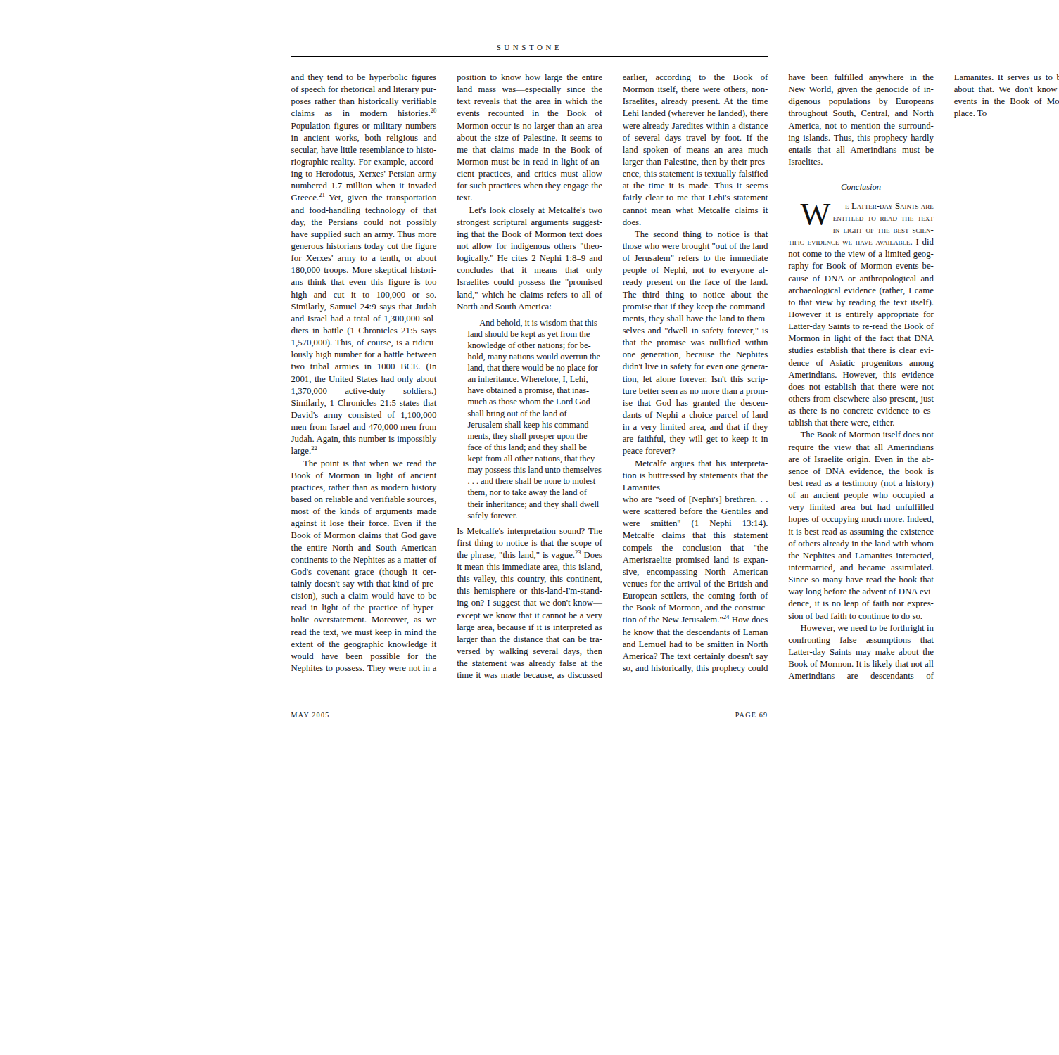Sunstone
and they tend to be hyperbolic figures of speech for rhetorical and literary purposes rather than historically verifiable claims as in modern histories.20 Population figures or military numbers in ancient works, both religious and secular, have little resemblance to historiographic reality. For example, according to Herodotus, Xerxes' Persian army numbered 1.7 million when it invaded Greece.21 Yet, given the transportation and food-handling technology of that day, the Persians could not possibly have supplied such an army. Thus more generous historians today cut the figure for Xerxes' army to a tenth, or about 180,000 troops. More skeptical historians think that even this figure is too high and cut it to 100,000 or so. Similarly, Samuel 24:9 says that Judah and Israel had a total of 1,300,000 soldiers in battle (1 Chronicles 21:5 says 1,570,000). This, of course, is a ridiculously high number for a battle between two tribal armies in 1000 BCE. (In 2001, the United States had only about 1,370,000 active-duty soldiers.) Similarly, 1 Chronicles 21:5 states that David's army consisted of 1,100,000 men from Israel and 470,000 men from Judah. Again, this number is impossibly large.22
The point is that when we read the Book of Mormon in light of ancient practices, rather than as modern history based on reliable and verifiable sources, most of the kinds of arguments made against it lose their force. Even if the Book of Mormon claims that God gave the entire North and South American continents to the Nephites as a matter of God's covenant grace (though it certainly doesn't say with that kind of precision), such a claim would have to be read in light of the practice of hyperbolic overstatement. Moreover, as we read the text, we must keep in mind the extent of the geographic knowledge it would have been possible for the Nephites to possess. They were not in a position to know how large the entire land mass was—especially since the text reveals that the area in which the events recounted in the Book of Mormon occur is no larger than an area about the size of Palestine. It seems to me that claims made in the Book of Mormon must be in read in light of ancient practices, and critics must allow for such practices when they engage the text.
Let's look closely at Metcalfe's two strongest scriptural arguments suggesting that the Book of Mormon text does not allow for indigenous others "theologically." He cites 2 Nephi 1:8–9 and concludes that it means that only Israelites could possess the "promised land," which he claims refers to all of North and South America:
And behold, it is wisdom that this land should be kept as yet from the knowledge of other nations; for behold, many nations would overrun the land, that there would be no place for an inheritance. Wherefore, I, Lehi, have obtained a promise, that inasmuch as those whom the Lord God shall bring out of the land of Jerusalem shall keep his commandments, they shall prosper upon the face of this land; and they shall be kept from all other nations, that they may possess this land unto themselves . . . and there shall be none to molest them, nor to take away the land of their inheritance; and they shall dwell safely forever.
Is Metcalfe's interpretation sound? The first thing to notice is that the scope of the phrase, "this land," is vague.23 Does it mean this immediate area, this island, this valley, this country, this continent, this hemisphere or this-land-I'm-standing-on? I suggest that we don't know—except we know that it cannot be a very large area, because if it is interpreted as larger than the distance that can be traversed by walking several days, then the statement was already false at the time it was made because, as discussed earlier, according to the Book of Mormon itself, there were others, non-Israelites, already present. At the time Lehi landed (wherever he landed), there were already Jaredites within a distance of several days travel by foot. If the land spoken of means an area much larger than Palestine, then by their presence, this statement is textually falsified at the time it is made. Thus it seems fairly clear to me that Lehi's statement cannot mean what Metcalfe claims it does.
The second thing to notice is that those who were brought "out of the land of Jerusalem" refers to the immediate people of Nephi, not to everyone already present on the face of the land. The third thing to notice about the promise that if they keep the commandments, they shall have the land to themselves and "dwell in safety forever," is that the promise was nullified within one generation, because the Nephites didn't live in safety for even one generation, let alone forever. Isn't this scripture better seen as no more than a promise that God has granted the descendants of Nephi a choice parcel of land in a very limited area, and that if they are faithful, they will get to keep it in peace forever?
Metcalfe argues that his interpretation is buttressed by statements that the Lamanites
who are "seed of [Nephi's] brethren. . . were scattered before the Gentiles and were smitten" (1 Nephi 13:14). Metcalfe claims that this statement compels the conclusion that "the Amerisraelite promised land is expansive, encompassing North American venues for the arrival of the British and European settlers, the coming forth of the Book of Mormon, and the construction of the New Jerusalem."24 How does he know that the descendants of Laman and Lemuel had to be smitten in North America? The text certainly doesn't say so, and historically, this prophecy could have been fulfilled anywhere in the New World, given the genocide of indigenous populations by Europeans throughout South, Central, and North America, not to mention the surrounding islands. Thus, this prophecy hardly entails that all Amerindians must be Israelites.
Conclusion
We Latter-day Saints are entitled to read the text in light of the best scientific evidence we have available. I did not come to the view of a limited geography for Book of Mormon events because of DNA or anthropological and archaeological evidence (rather, I came to that view by reading the text itself). However it is entirely appropriate for Latter-day Saints to re-read the Book of Mormon in light of the fact that DNA studies establish that there is clear evidence of Asiatic progenitors among Amerindians. However, this evidence does not establish that there were not others from elsewhere also present, just as there is no concrete evidence to establish that there were, either.
The Book of Mormon itself does not require the view that all Amerindians are of Israelite origin. Even in the absence of DNA evidence, the book is best read as a testimony (not a history) of an ancient people who occupied a very limited area but had unfulfilled hopes of occupying much more. Indeed, it is best read as assuming the existence of others already in the land with whom the Nephites and Lamanites interacted, intermarried, and became assimilated. Since so many have read the book that way long before the advent of DNA evidence, it is no leap of faith nor expression of bad faith to continue to do so.
However, we need to be forthright in confronting false assumptions that Latter-day Saints may make about the Book of Mormon. It is likely that not all Amerindians are descendants of Lamanites. It serves us to be up front about that. We don't know where the events in the Book of Mormon took place. To
May 2005 Page 69